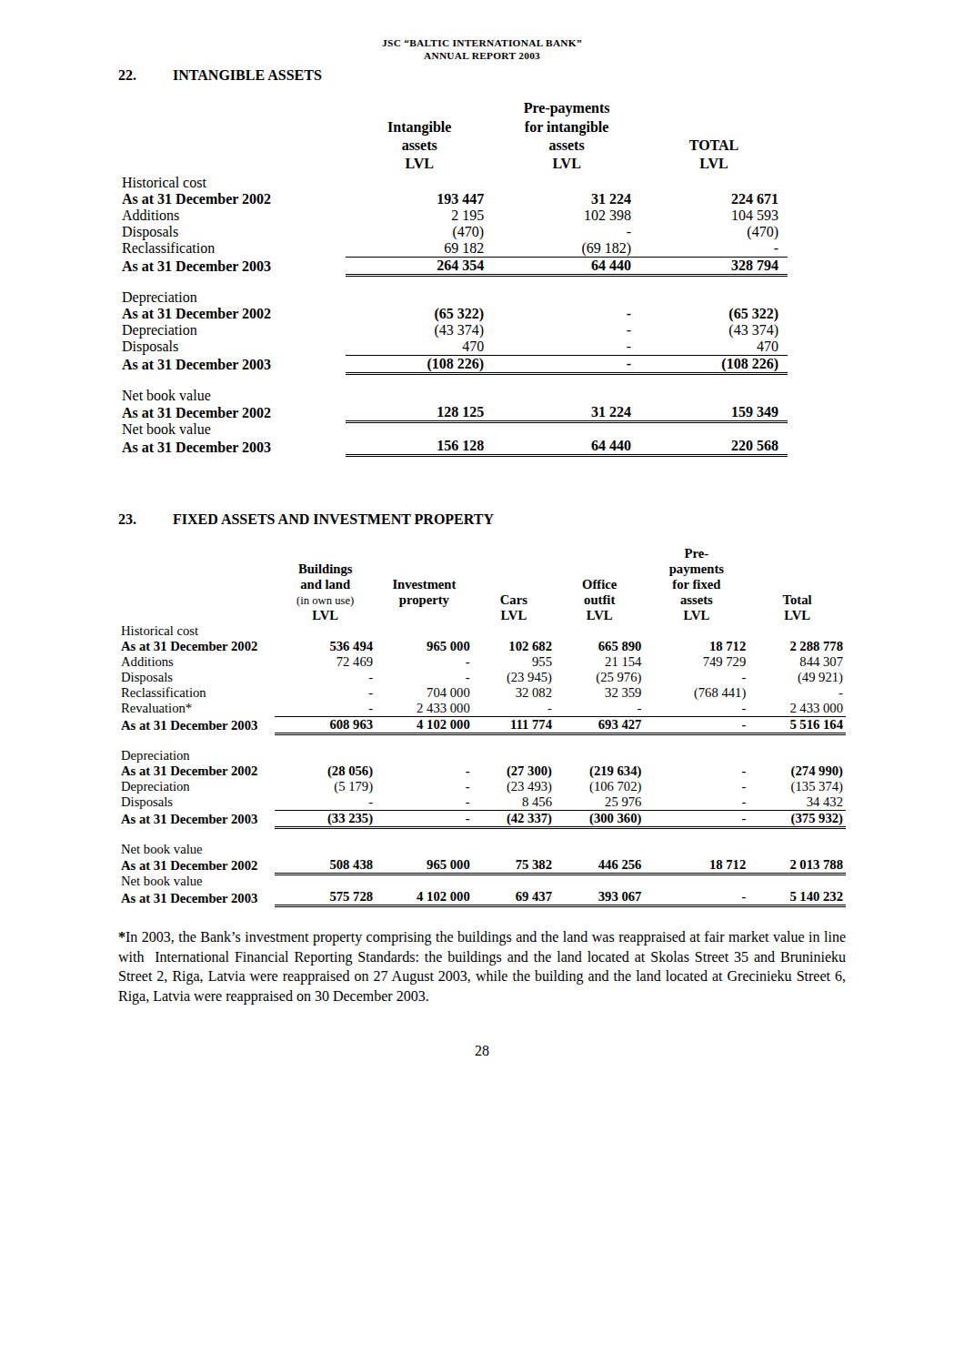JSC “BALTIC INTERNATIONAL BANK”
ANNUAL REPORT 2003
22. INTANGIBLE ASSETS
| | | Pre-payments | |
| | Intangible | for intangible | |
| | assets | assets | TOTAL |
| | LVL | LVL | LVL |
| Historical cost | | | |
| As at 31 December 2002 | 193 447 | 31 224 | 224 671 |
| Additions | 2 195 | 102 398 | 104 593 |
| Disposals | (470) | - | (470) |
| Reclassification | 69 182 | (69 182) | - |
| As at 31 December 2003 | 264 354 | 64 440 | 328 794 |
| Depreciation | | | |
| As at 31 December 2002 | (65 322) | - | (65 322) |
| Depreciation | (43 374) | - | (43 374) |
| Disposals | 470 | - | 470 |
| As at 31 December 2003 | (108 226) | - | (108 226) |
| Net book value | | | |
| As at 31 December 2002 | 128 125 | 31 224 | 159 349 |
| Net book value | | | |
| As at 31 December 2003 | 156 128 | 64 440 | 220 568 |
23. FIXED ASSETS AND INVESTMENT PROPERTY
| | | | | | Pre- | |
| | Buildings | | | | payments | |
| | and land | Investment | | Office | for fixed | |
| | (in own use) | property | Cars | outfit | assets | Total |
| | LVL | | LVL | LVL | LVL | LVL |
| Historical cost | | | | | | |
| As at 31 December 2002 | 536 494 | 965 000 | 102 682 | 665 890 | 18 712 | 2 288 778 |
| Additions | 72 469 | - | 955 | 21 154 | 749 729 | 844 307 |
| Disposals | - | - | (23 945) | (25 976) | - | (49 921) |
| Reclassification | - | 704 000 | 32 082 | 32 359 | (768 441) | - |
| Revaluation* | - | 2 433 000 | - | - | - | 2 433 000 |
| As at 31 December 2003 | 608 963 | 4 102 000 | 111 774 | 693 427 | - | 5 516 164 |
| Depreciation | | | | | | |
| As at 31 December 2002 | (28 056) | - | (27 300) | (219 634) | - | (274 990) |
| Depreciation | (5 179) | - | (23 493) | (106 702) | - | (135 374) |
| Disposals | - | - | 8 456 | 25 976 | - | 34 432 |
| As at 31 December 2003 | (33 235) | - | (42 337) | (300 360) | - | (375 932) |
| Net book value | | | | | | |
| As at 31 December 2002 | 508 438 | 965 000 | 75 382 | 446 256 | 18 712 | 2 013 788 |
| Net book value | | | | | | |
| As at 31 December 2003 | 575 728 | 4 102 000 | 69 437 | 393 067 | - | 5 140 232 |
*In 2003, the Bank’s investment property comprising the buildings and the land was reappraised at fair market value in line with International Financial Reporting Standards: the buildings and the land located at Skolas Street 35 and Bruninieku Street 2, Riga, Latvia were reappraised on 27 August 2003, while the building and the land located at Grecinieku Street 6, Riga, Latvia were reappraised on 30 December 2003.
28